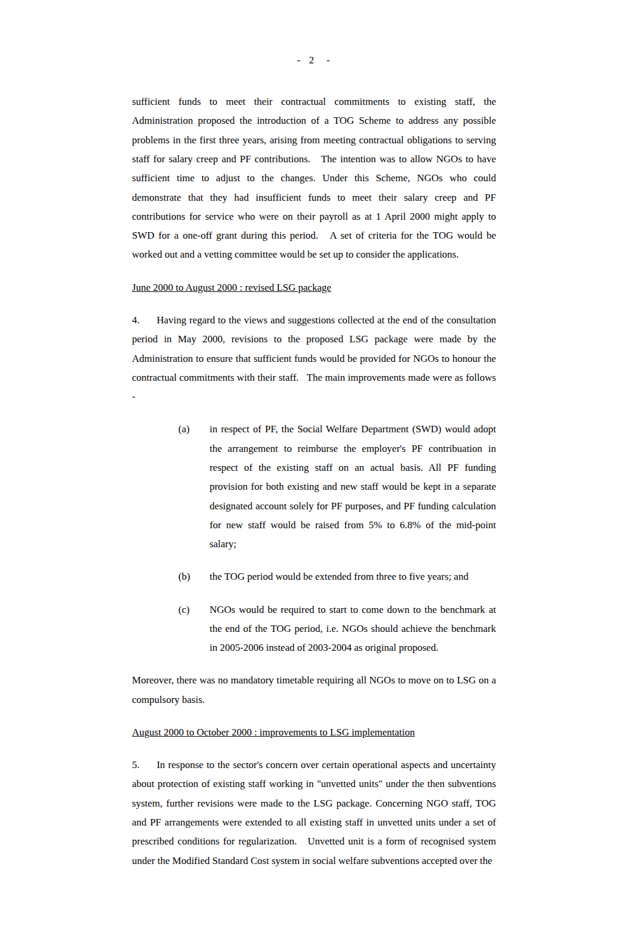- 2 -
sufficient funds to meet their contractual commitments to existing staff, the Administration proposed the introduction of a TOG Scheme to address any possible problems in the first three years, arising from meeting contractual obligations to serving staff for salary creep and PF contributions. The intention was to allow NGOs to have sufficient time to adjust to the changes. Under this Scheme, NGOs who could demonstrate that they had insufficient funds to meet their salary creep and PF contributions for service who were on their payroll as at 1 April 2000 might apply to SWD for a one-off grant during this period. A set of criteria for the TOG would be worked out and a vetting committee would be set up to consider the applications.
June 2000 to August 2000 : revised LSG package
4. Having regard to the views and suggestions collected at the end of the consultation period in May 2000, revisions to the proposed LSG package were made by the Administration to ensure that sufficient funds would be provided for NGOs to honour the contractual commitments with their staff. The main improvements made were as follows -
(a) in respect of PF, the Social Welfare Department (SWD) would adopt the arrangement to reimburse the employer's PF contribuation in respect of the existing staff on an actual basis. All PF funding provision for both existing and new staff would be kept in a separate designated account solely for PF purposes, and PF funding calculation for new staff would be raised from 5% to 6.8% of the mid-point salary;
(b) the TOG period would be extended from three to five years; and
(c) NGOs would be required to start to come down to the benchmark at the end of the TOG period, i.e. NGOs should achieve the benchmark in 2005-2006 instead of 2003-2004 as original proposed.
Moreover, there was no mandatory timetable requiring all NGOs to move on to LSG on a compulsory basis.
August 2000 to October 2000 : improvements to LSG implementation
5. In response to the sector's concern over certain operational aspects and uncertainty about protection of existing staff working in "unvetted units" under the then subventions system, further revisions were made to the LSG package. Concerning NGO staff, TOG and PF arrangements were extended to all existing staff in unvetted units under a set of prescribed conditions for regularization. Unvetted unit is a form of recognised system under the Modified Standard Cost system in social welfare subventions accepted over the